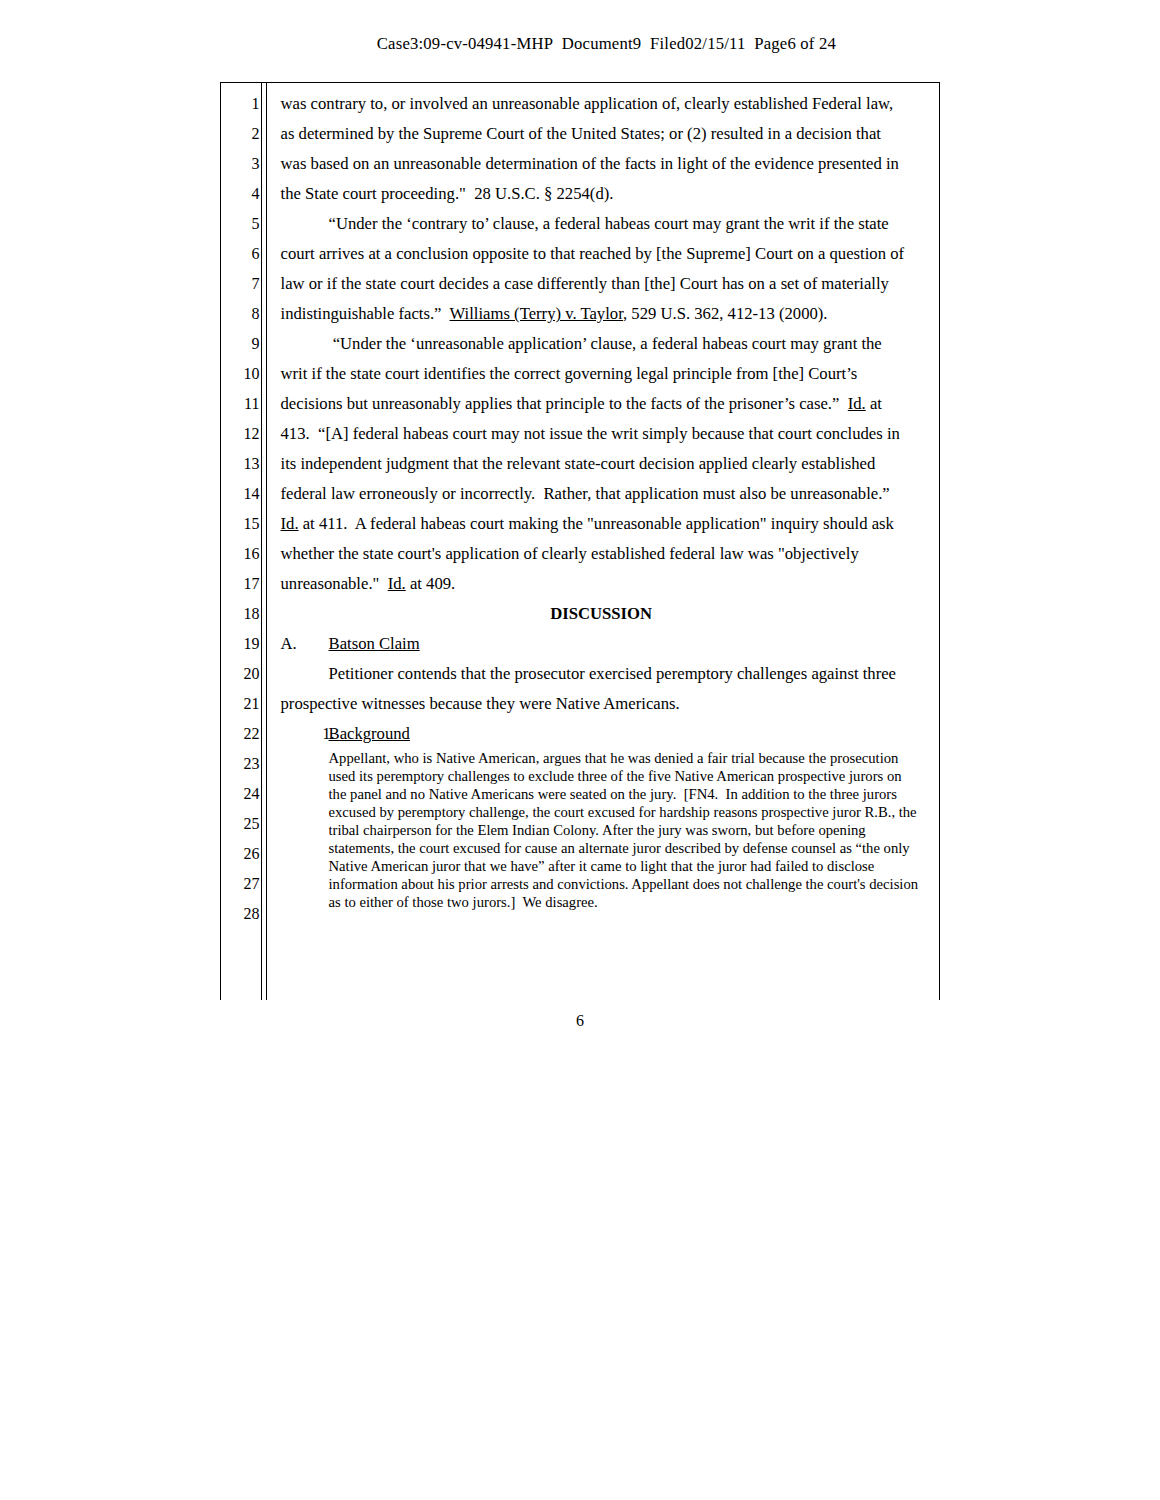Case3:09-cv-04941-MHP Document9 Filed02/15/11 Page6 of 24
1
2
3
4
5
6
7
8
9
10
11
12
13
14
15
16
17
18
19
20
21
22
23
24
25
26
27
28
was contrary to, or involved an unreasonable application of, clearly established Federal law,
as determined by the Supreme Court of the United States; or (2) resulted in a decision that
was based on an unreasonable determination of the facts in light of the evidence presented in
the State court proceeding." 28 U.S.C. § 2254(d).
“Under the ‘contrary to’ clause, a federal habeas court may grant the writ if the state
court arrives at a conclusion opposite to that reached by [the Supreme] Court on a question of
law or if the state court decides a case differently than [the] Court has on a set of materially
indistinguishable facts.” Williams (Terry) v. Taylor, 529 U.S. 362, 412-13 (2000).
“Under the ‘unreasonable application’ clause, a federal habeas court may grant the
writ if the state court identifies the correct governing legal principle from [the] Court’s
decisions but unreasonably applies that principle to the facts of the prisoner’s case.” Id. at
413. “[A] federal habeas court may not issue the writ simply because that court concludes in
its independent judgment that the relevant state-court decision applied clearly established
federal law erroneously or incorrectly. Rather, that application must also be unreasonable.”
Id. at 411. A federal habeas court making the "unreasonable application" inquiry should ask
whether the state court's application of clearly established federal law was "objectively
unreasonable." Id. at 409.
DISCUSSION
A. Batson Claim
Petitioner contends that the prosecutor exercised peremptory challenges against three
prospective witnesses because they were Native Americans.
1. Background
Appellant, who is Native American, argues that he was denied a fair trial because the prosecution used its peremptory challenges to exclude three of the five Native American prospective jurors on the panel and no Native Americans were seated on the jury. [FN4. In addition to the three jurors excused by peremptory challenge, the court excused for hardship reasons prospective juror R.B., the tribal chairperson for the Elem Indian Colony. After the jury was sworn, but before opening statements, the court excused for cause an alternate juror described by defense counsel as “the only Native American juror that we have” after it came to light that the juror had failed to disclose information about his prior arrests and convictions. Appellant does not challenge the court's decision as to either of those two jurors.] We disagree.
6